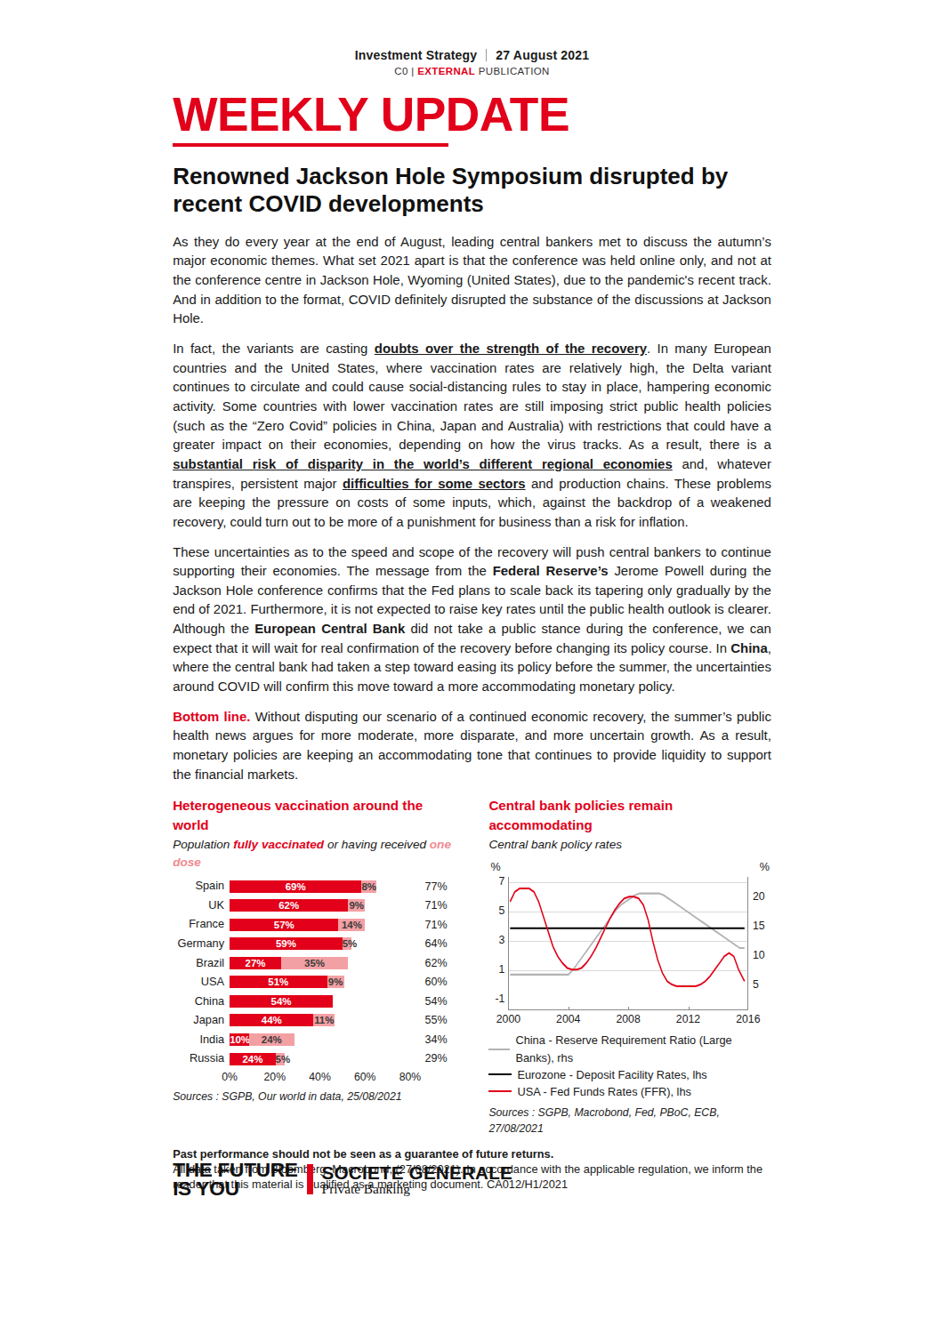Investment Strategy 27 August 2021
C0 | EXTERNAL PUBLICATION
Weekly Update
Renowned Jackson Hole Symposium disrupted by recent COVID developments
As they do every year at the end of August, leading central bankers met to discuss the autumn’s major economic themes. What set 2021 apart is that the conference was held online only, and not at the conference centre in Jackson Hole, Wyoming (United States), due to the pandemic's recent track. And in addition to the format, COVID definitely disrupted the substance of the discussions at Jackson Hole.
In fact, the variants are casting doubts over the strength of the recovery. In many European countries and the United States, where vaccination rates are relatively high, the Delta variant continues to circulate and could cause social-distancing rules to stay in place, hampering economic activity. Some countries with lower vaccination rates are still imposing strict public health policies (such as the “Zero Covid” policies in China, Japan and Australia) with restrictions that could have a greater impact on their economies, depending on how the virus tracks. As a result, there is a substantial risk of disparity in the world’s different regional economies and, whatever transpires, persistent major difficulties for some sectors and production chains. These problems are keeping the pressure on costs of some inputs, which, against the backdrop of a weakened recovery, could turn out to be more of a punishment for business than a risk for inflation.
These uncertainties as to the speed and scope of the recovery will push central bankers to continue supporting their economies. The message from the Federal Reserve’s Jerome Powell during the Jackson Hole conference confirms that the Fed plans to scale back its tapering only gradually by the end of 2021. Furthermore, it is not expected to raise key rates until the public health outlook is clearer. Although the European Central Bank did not take a public stance during the conference, we can expect that it will wait for real confirmation of the recovery before changing its policy course. In China, where the central bank had taken a step toward easing its policy before the summer, the uncertainties around COVID will confirm this move toward a more accommodating monetary policy.
Bottom line. Without disputing our scenario of a continued economic recovery, the summer’s public health news argues for more moderate, more disparate, and more uncertain growth. As a result, monetary policies are keeping an accommodating tone that continues to provide liquidity to support the financial markets.
Heterogeneous vaccination around the world
Population fully vaccinated or having received one dose
| Spain | 69% 8% | 77% |
| UK | 62% 9% | 71% |
| France | 57% 14% | 71% |
| Germany | 59% 5% | 64% |
| Brazil | 27% 35% | 62% |
| USA | 51% 9% | 60% |
| China | 54% | 54% |
| Japan | 44% 11% | 55% |
| India | 10% 24% | 34% |
| Russia | 24% 5% | 29% |
0% 20% 40% 60% 80%
Sources : SGPB, Our world in data, 25/08/2021
Central bank policies remain accommodating
Central bank policy rates
%%
7 5 3 1 -1
20 15 10 5
2000 2004 2008 2012 2016
China - Reserve Requirement Ratio (Large Banks), rhs
Eurozone - Deposit Facility Rates, lhs
USA - Fed Funds Rates (FFR), lhs
Sources : SGPB, Macrobond, Fed, PBoC, ECB, 27/08/2021
Past performance should not be seen as a guarantee of future returns.
All data taken from Bloomberg, Macrobond, (27/08/2021). In accordance with the applicable regulation, we inform the reader that this material is qualified as a marketing document. CA012/H1/2021
The Future
Is You
Societe Generale
Private Banking